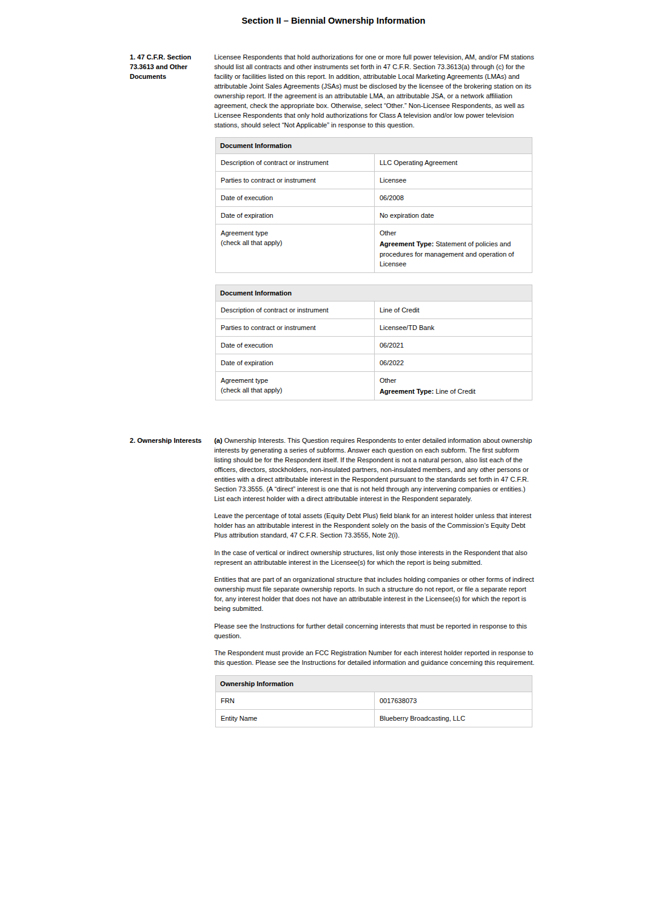Section II – Biennial Ownership Information
1. 47 C.F.R. Section 73.3613 and Other Documents
Licensee Respondents that hold authorizations for one or more full power television, AM, and/or FM stations should list all contracts and other instruments set forth in 47 C.F.R. Section 73.3613(a) through (c) for the facility or facilities listed on this report. In addition, attributable Local Marketing Agreements (LMAs) and attributable Joint Sales Agreements (JSAs) must be disclosed by the licensee of the brokering station on its ownership report. If the agreement is an attributable LMA, an attributable JSA, or a network affiliation agreement, check the appropriate box. Otherwise, select “Other.” Non-Licensee Respondents, as well as Licensee Respondents that only hold authorizations for Class A television and/or low power television stations, should select “Not Applicable” in response to this question.
Document Information
| Description of contract or instrument | LLC Operating Agreement |
| Parties to contract or instrument | Licensee |
| Date of execution | 06/2008 |
| Date of expiration | No expiration date |
| Agreement type (check all that apply) | Other Agreement Type: Statement of policies and procedures for management and operation of Licensee |
Document Information
| Description of contract or instrument | Line of Credit |
| Parties to contract or instrument | Licensee/TD Bank |
| Date of execution | 06/2021 |
| Date of expiration | 06/2022 |
| Agreement type (check all that apply) | Other Agreement Type: Line of Credit |
2. Ownership Interests
(a) Ownership Interests. This Question requires Respondents to enter detailed information about ownership interests by generating a series of subforms. Answer each question on each subform. The first subform listing should be for the Respondent itself. If the Respondent is not a natural person, also list each of the officers, directors, stockholders, non-insulated partners, non-insulated members, and any other persons or entities with a direct attributable interest in the Respondent pursuant to the standards set forth in 47 C.F.R. Section 73.3555. (A “direct” interest is one that is not held through any intervening companies or entities.) List each interest holder with a direct attributable interest in the Respondent separately.
Leave the percentage of total assets (Equity Debt Plus) field blank for an interest holder unless that interest holder has an attributable interest in the Respondent solely on the basis of the Commission’s Equity Debt Plus attribution standard, 47 C.F.R. Section 73.3555, Note 2(i).
In the case of vertical or indirect ownership structures, list only those interests in the Respondent that also represent an attributable interest in the Licensee(s) for which the report is being submitted.
Entities that are part of an organizational structure that includes holding companies or other forms of indirect ownership must file separate ownership reports. In such a structure do not report, or file a separate report for, any interest holder that does not have an attributable interest in the Licensee(s) for which the report is being submitted.
Please see the Instructions for further detail concerning interests that must be reported in response to this question.
The Respondent must provide an FCC Registration Number for each interest holder reported in response to this question. Please see the Instructions for detailed information and guidance concerning this requirement.
Ownership Information
| FRN | 0017638073 |
| Entity Name | Blueberry Broadcasting, LLC |